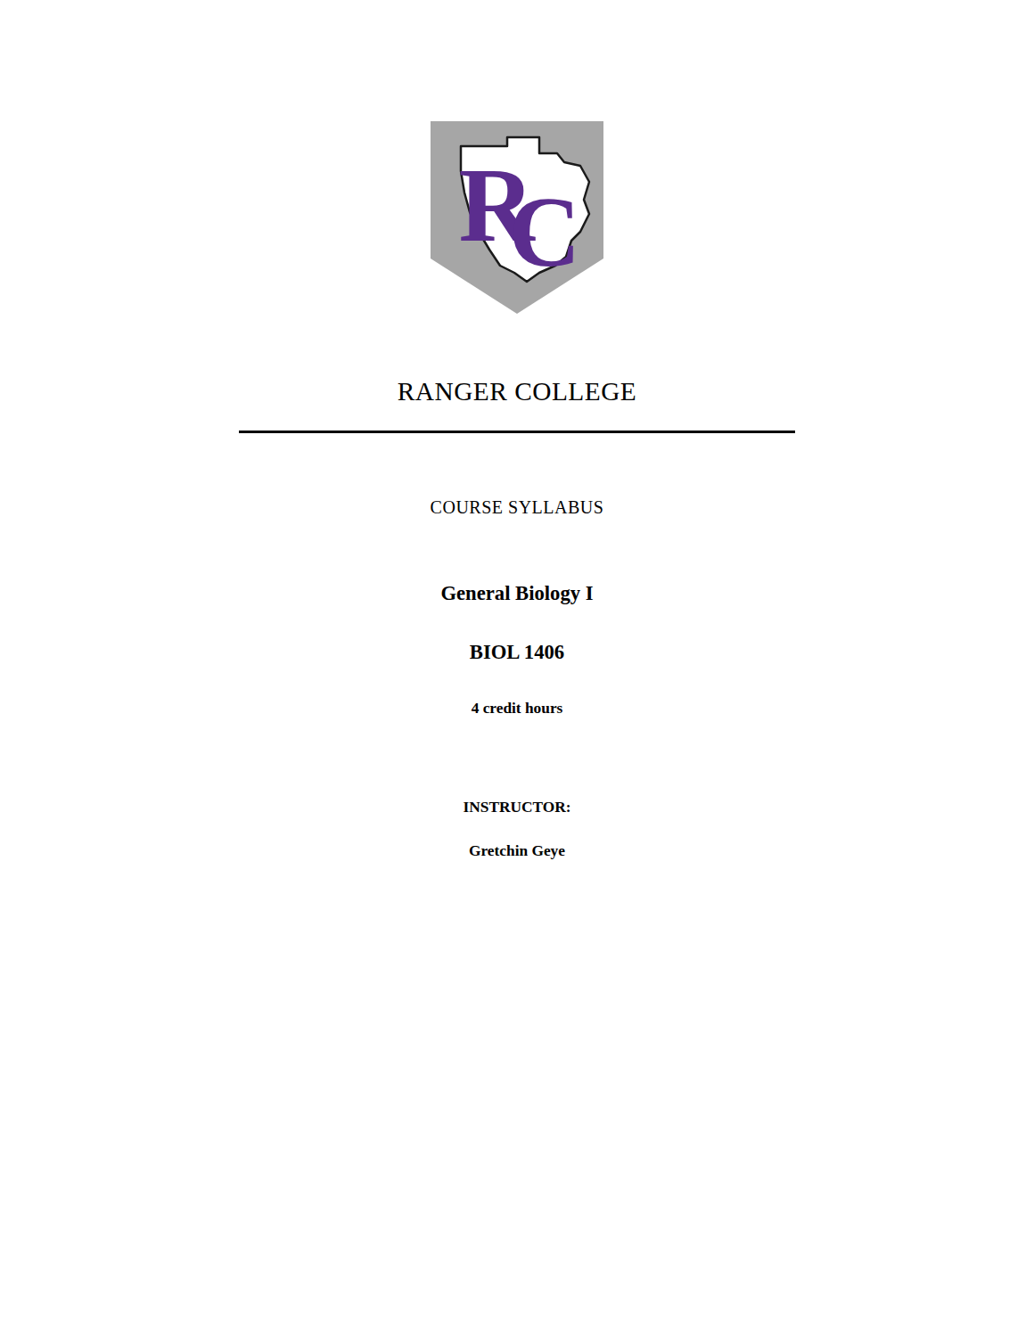R C
RANGER COLLEGE
COURSE SYLLABUS
General Biology I
BIOL 1406
4 credit hours
INSTRUCTOR:
Gretchin Geye